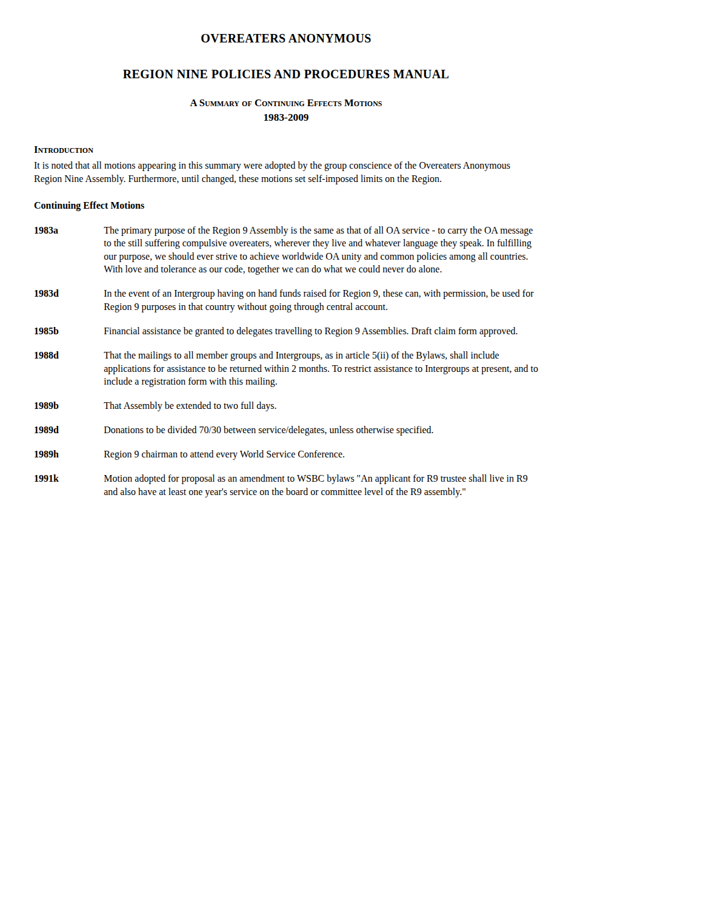OVEREATERS ANONYMOUS
REGION NINE POLICIES AND PROCEDURES MANUAL
A Summary of Continuing Effects Motions
1983-2009
Introduction
It is noted that all motions appearing in this summary were adopted by the group conscience of the Overeaters Anonymous Region Nine Assembly. Furthermore, until changed, these motions set self-imposed limits on the Region.
Continuing Effect Motions
1983a
The primary purpose of the Region 9 Assembly is the same as that of all OA service - to carry the OA message to the still suffering compulsive overeaters, wherever they live and whatever language they speak. In fulfilling our purpose, we should ever strive to achieve worldwide OA unity and common policies among all countries. With love and tolerance as our code, together we can do what we could never do alone.
1983d
In the event of an Intergroup having on hand funds raised for Region 9, these can, with permission, be used for Region 9 purposes in that country without going through central account.
1985b
Financial assistance be granted to delegates travelling to Region 9 Assemblies. Draft claim form approved.
1988d
That the mailings to all member groups and Intergroups, as in article 5(ii) of the Bylaws, shall include applications for assistance to be returned within 2 months. To restrict assistance to Intergroups at present, and to include a registration form with this mailing.
1989b
That Assembly be extended to two full days.
1989d
Donations to be divided 70/30 between service/delegates, unless otherwise specified.
1989h
Region 9 chairman to attend every World Service Conference.
1991k
Motion adopted for proposal as an amendment to WSBC bylaws "An applicant for R9 trustee shall live in R9 and also have at least one year's service on the board or committee level of the R9 assembly."